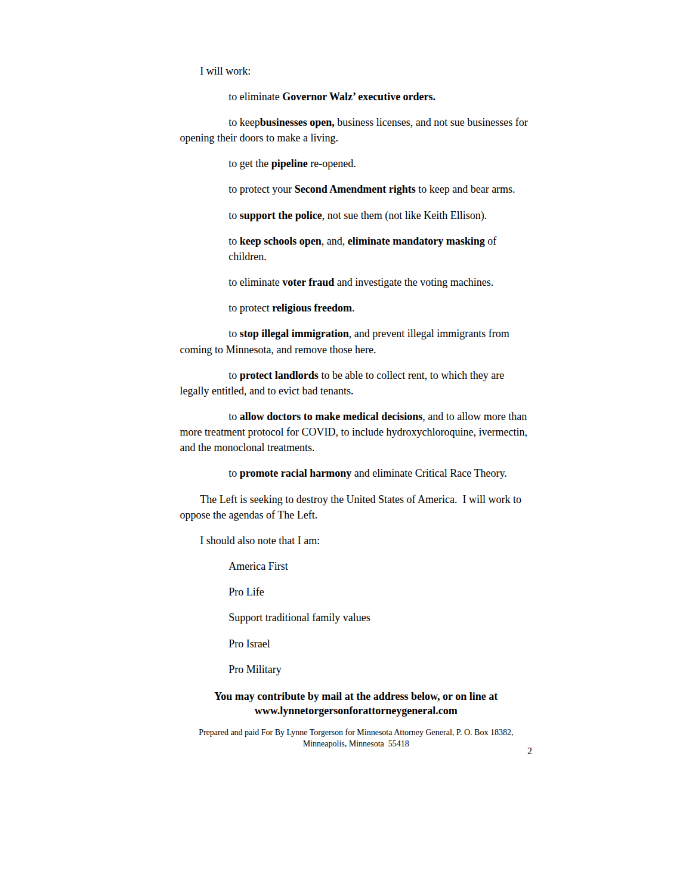I will work:
to eliminate Governor Walz’ executive orders.
to keepbusinesses open, business licenses, and not sue businesses for opening their doors to make a living.
to get the pipeline re-opened.
to protect your Second Amendment rights to keep and bear arms.
to support the police, not sue them (not like Keith Ellison).
to keep schools open, and, eliminate mandatory masking of children.
to eliminate voter fraud and investigate the voting machines.
to protect religious freedom.
to stop illegal immigration, and prevent illegal immigrants from coming to Minnesota, and remove those here.
to protect landlords to be able to collect rent, to which they are legally entitled, and to evict bad tenants.
to allow doctors to make medical decisions, and to allow more than more treatment protocol for COVID, to include hydroxychloroquine, ivermectin, and the monoclonal treatments.
to promote racial harmony and eliminate Critical Race Theory.
The Left is seeking to destroy the United States of America. I will work to oppose the agendas of The Left.
I should also note that I am:
America First
Pro Life
Support traditional family values
Pro Israel
Pro Military
You may contribute by mail at the address below, or on line at
www.lynnetorgersonforattorneygeneral.com
Prepared and paid For By Lynne Torgerson for Minnesota Attorney General, P. O. Box 18382, Minneapolis, Minnesota 55418
2